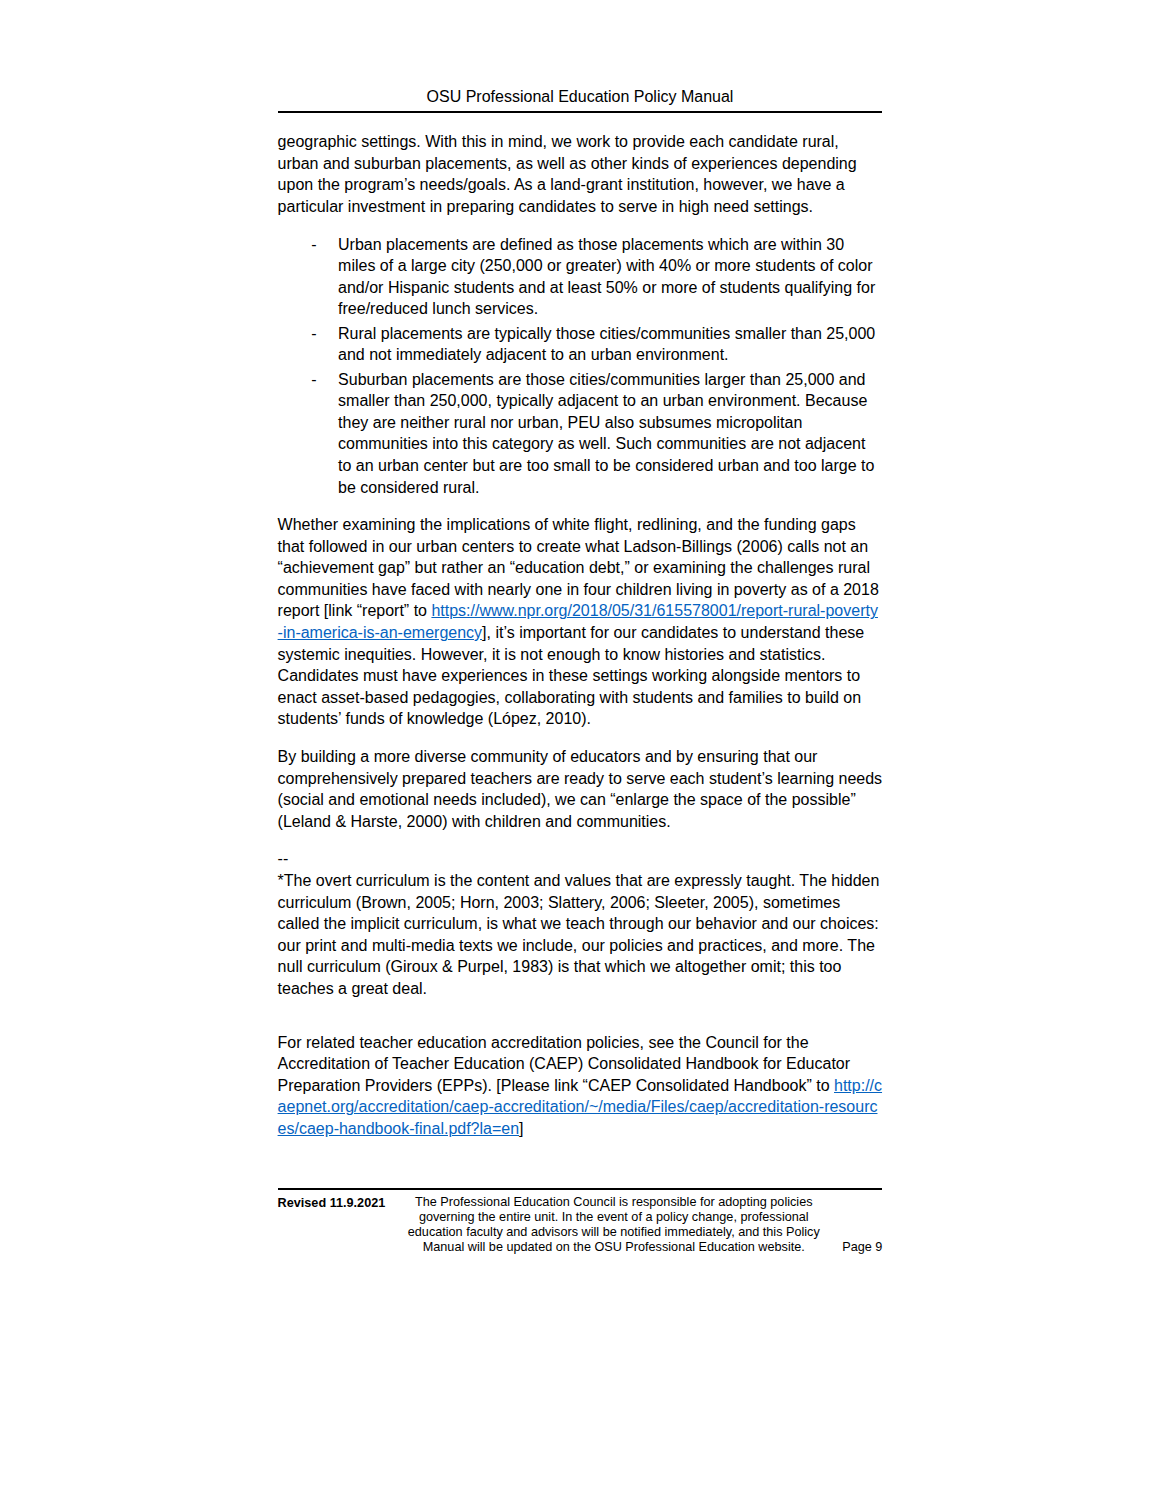OSU Professional Education Policy Manual
geographic settings. With this in mind, we work to provide each candidate rural, urban and suburban placements, as well as other kinds of experiences depending upon the program’s needs/goals. As a land-grant institution, however, we have a particular investment in preparing candidates to serve in high need settings.
Urban placements are defined as those placements which are within 30 miles of a large city (250,000 or greater) with 40% or more students of color and/or Hispanic students and at least 50% or more of students qualifying for free/reduced lunch services.
Rural placements are typically those cities/communities smaller than 25,000 and not immediately adjacent to an urban environment.
Suburban placements are those cities/communities larger than 25,000 and smaller than 250,000, typically adjacent to an urban environment. Because they are neither rural nor urban, PEU also subsumes micropolitan communities into this category as well. Such communities are not adjacent to an urban center but are too small to be considered urban and too large to be considered rural.
Whether examining the implications of white flight, redlining, and the funding gaps that followed in our urban centers to create what Ladson-Billings (2006) calls not an “achievement gap” but rather an “education debt,” or examining the challenges rural communities have faced with nearly one in four children living in poverty as of a 2018 report [link “report” to https://www.npr.org/2018/05/31/615578001/report-rural-poverty-in-america-is-an-emergency], it’s important for our candidates to understand these systemic inequities. However, it is not enough to know histories and statistics. Candidates must have experiences in these settings working alongside mentors to enact asset-based pedagogies, collaborating with students and families to build on students’ funds of knowledge (López, 2010).
By building a more diverse community of educators and by ensuring that our comprehensively prepared teachers are ready to serve each student’s learning needs (social and emotional needs included), we can “enlarge the space of the possible” (Leland & Harste, 2000) with children and communities.
--
*The overt curriculum is the content and values that are expressly taught. The hidden curriculum (Brown, 2005; Horn, 2003; Slattery, 2006; Sleeter, 2005), sometimes called the implicit curriculum, is what we teach through our behavior and our choices: our print and multi-media texts we include, our policies and practices, and more. The null curriculum (Giroux & Purpel, 1983) is that which we altogether omit; this too teaches a great deal.
For related teacher education accreditation policies, see the Council for the Accreditation of Teacher Education (CAEP) Consolidated Handbook for Educator Preparation Providers (EPPs). [Please link “CAEP Consolidated Handbook” to http://caepnet.org/accreditation/caep-accreditation/~/media/Files/caep/accreditation-resources/caep-handbook-final.pdf?la=en]
Revised 11.9.2021
The Professional Education Council is responsible for adopting policies governing the entire unit. In the event of a policy change, professional education faculty and advisors will be notified immediately, and this Policy Manual will be updated on the OSU Professional Education website.
Page 9